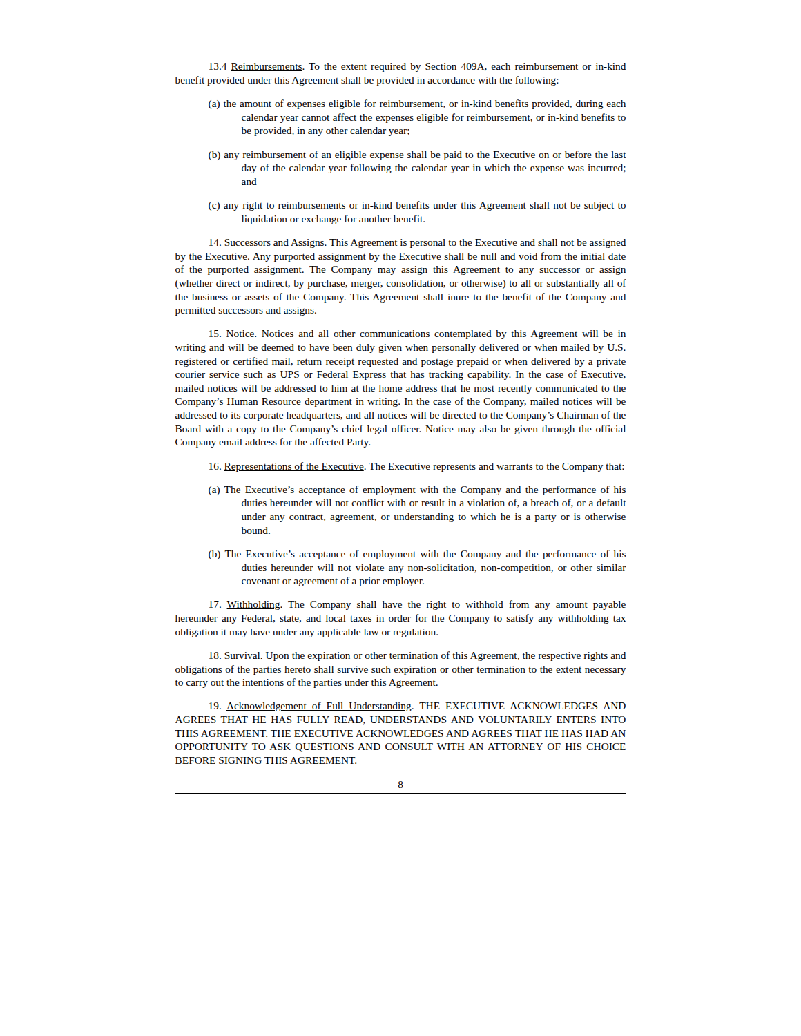13.4 Reimbursements. To the extent required by Section 409A, each reimbursement or in-kind benefit provided under this Agreement shall be provided in accordance with the following:
(a) the amount of expenses eligible for reimbursement, or in-kind benefits provided, during each calendar year cannot affect the expenses eligible for reimbursement, or in-kind benefits to be provided, in any other calendar year;
(b) any reimbursement of an eligible expense shall be paid to the Executive on or before the last day of the calendar year following the calendar year in which the expense was incurred; and
(c) any right to reimbursements or in-kind benefits under this Agreement shall not be subject to liquidation or exchange for another benefit.
14. Successors and Assigns. This Agreement is personal to the Executive and shall not be assigned by the Executive. Any purported assignment by the Executive shall be null and void from the initial date of the purported assignment. The Company may assign this Agreement to any successor or assign (whether direct or indirect, by purchase, merger, consolidation, or otherwise) to all or substantially all of the business or assets of the Company. This Agreement shall inure to the benefit of the Company and permitted successors and assigns.
15. Notice. Notices and all other communications contemplated by this Agreement will be in writing and will be deemed to have been duly given when personally delivered or when mailed by U.S. registered or certified mail, return receipt requested and postage prepaid or when delivered by a private courier service such as UPS or Federal Express that has tracking capability. In the case of Executive, mailed notices will be addressed to him at the home address that he most recently communicated to the Company’s Human Resource department in writing. In the case of the Company, mailed notices will be addressed to its corporate headquarters, and all notices will be directed to the Company’s Chairman of the Board with a copy to the Company’s chief legal officer. Notice may also be given through the official Company email address for the affected Party.
16. Representations of the Executive. The Executive represents and warrants to the Company that:
(a) The Executive’s acceptance of employment with the Company and the performance of his duties hereunder will not conflict with or result in a violation of, a breach of, or a default under any contract, agreement, or understanding to which he is a party or is otherwise bound.
(b) The Executive’s acceptance of employment with the Company and the performance of his duties hereunder will not violate any non-solicitation, non-competition, or other similar covenant or agreement of a prior employer.
17. Withholding. The Company shall have the right to withhold from any amount payable hereunder any Federal, state, and local taxes in order for the Company to satisfy any withholding tax obligation it may have under any applicable law or regulation.
18. Survival. Upon the expiration or other termination of this Agreement, the respective rights and obligations of the parties hereto shall survive such expiration or other termination to the extent necessary to carry out the intentions of the parties under this Agreement.
19. Acknowledgement of Full Understanding. THE EXECUTIVE ACKNOWLEDGES AND AGREES THAT HE HAS FULLY READ, UNDERSTANDS AND VOLUNTARILY ENTERS INTO THIS AGREEMENT. THE EXECUTIVE ACKNOWLEDGES AND AGREES THAT HE HAS HAD AN OPPORTUNITY TO ASK QUESTIONS AND CONSULT WITH AN ATTORNEY OF HIS CHOICE BEFORE SIGNING THIS AGREEMENT.
8